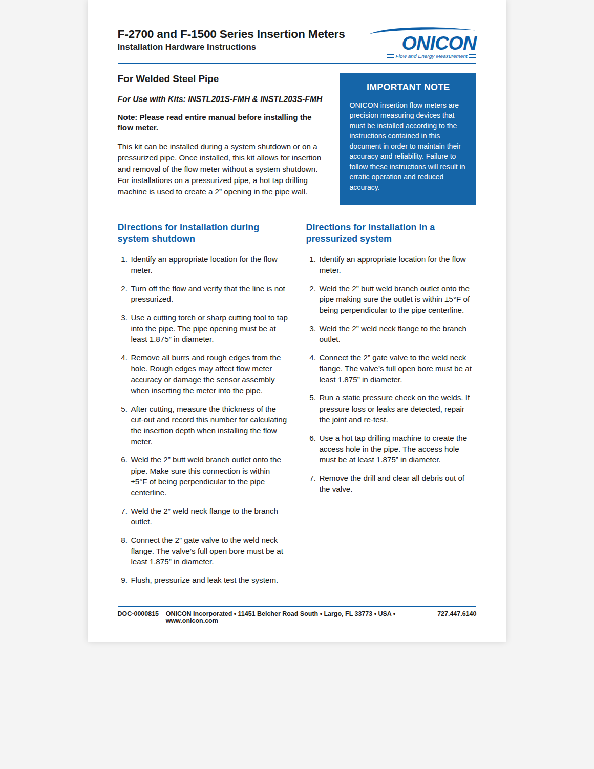F-2700 and F-1500 Series Insertion Meters
Installation Hardware Instructions
ONICON Flow and Energy Measurement
For Welded Steel Pipe
For Use with Kits: INSTL201S-FMH & INSTL203S-FMH
Note: Please read entire manual before installing the flow meter.
This kit can be installed during a system shutdown or on a pressurized pipe. Once installed, this kit allows for insertion and removal of the flow meter without a system shutdown. For installations on a pressurized pipe, a hot tap drilling machine is used to create a 2” opening in the pipe wall.
IMPORTANT NOTE
ONICON insertion flow meters are precision measuring devices that must be installed according to the instructions contained in this document in order to maintain their accuracy and reliability. Failure to follow these instructions will result in erratic operation and reduced accuracy.
Directions for installation during system shutdown
Identify an appropriate location for the flow meter.
Turn off the flow and verify that the line is not pressurized.
Use a cutting torch or sharp cutting tool to tap into the pipe. The pipe opening must be at least 1.875” in diameter.
Remove all burrs and rough edges from the hole. Rough edges may affect flow meter accuracy or damage the sensor assembly when inserting the meter into the pipe.
After cutting, measure the thickness of the cut-out and record this number for calculating the insertion depth when installing the flow meter.
Weld the 2” butt weld branch outlet onto the pipe. Make sure this connection is within ±5°F of being perpendicular to the pipe centerline.
Weld the 2” weld neck flange to the branch outlet.
Connect the 2” gate valve to the weld neck flange. The valve’s full open bore must be at least 1.875” in diameter.
Flush, pressurize and leak test the system.
Directions for installation in a pressurized system
Identify an appropriate location for the flow meter.
Weld the 2” butt weld branch outlet onto the pipe making sure the outlet is within ±5°F of being perpendicular to the pipe centerline.
Weld the 2” weld neck flange to the branch outlet.
Connect the 2” gate valve to the weld neck flange. The valve’s full open bore must be at least 1.875” in diameter.
Run a static pressure check on the welds. If pressure loss or leaks are detected, repair the joint and re-test.
Use a hot tap drilling machine to create the access hole in the pipe. The access hole must be at least 1.875” in diameter.
Remove the drill and clear all debris out of the valve.
DOC-0000815 ONICON Incorporated • 11451 Belcher Road South • Largo, FL 33773 • USA • www.onicon.com 727.447.6140